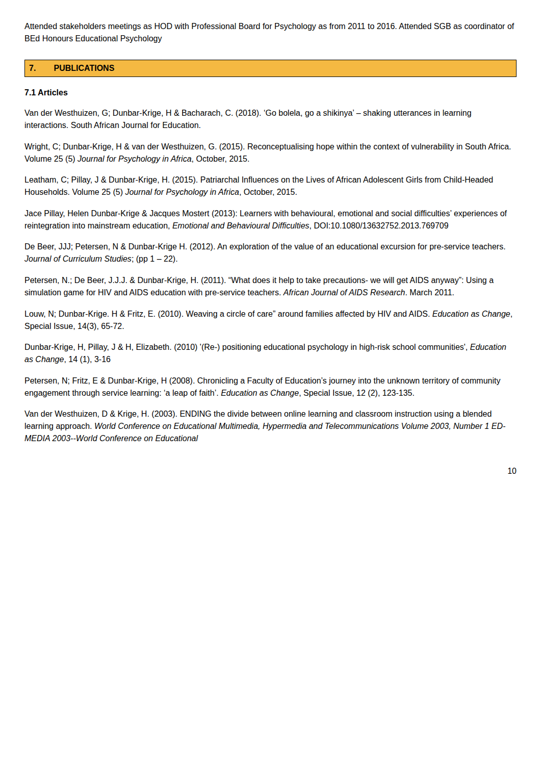Attended stakeholders meetings as HOD with Professional Board for Psychology as from 2011 to 2016. Attended SGB as coordinator of BEd Honours Educational Psychology
7. PUBLICATIONS
7.1 Articles
Van der Westhuizen, G; Dunbar-Krige, H & Bacharach, C. (2018). ‘Go bolela, go a shikinya’ – shaking utterances in learning interactions. South African Journal for Education.
Wright, C; Dunbar-Krige, H & van der Westhuizen, G. (2015). Reconceptualising hope within the context of vulnerability in South Africa. Volume 25 (5) Journal for Psychology in Africa, October, 2015.
Leatham, C; Pillay, J & Dunbar-Krige, H. (2015). Patriarchal Influences on the Lives of African Adolescent Girls from Child-Headed Households. Volume 25 (5) Journal for Psychology in Africa, October, 2015.
Jace Pillay, Helen Dunbar-Krige & Jacques Mostert (2013): Learners with behavioural, emotional and social difficulties’ experiences of reintegration into mainstream education, Emotional and Behavioural Difficulties, DOI:10.1080/13632752.2013.769709
De Beer, JJJ; Petersen, N & Dunbar-Krige H. (2012). An exploration of the value of an educational excursion for pre-service teachers. Journal of Curriculum Studies; (pp 1 – 22).
Petersen, N.; De Beer, J.J.J. & Dunbar-Krige, H. (2011). “What does it help to take precautions- we will get AIDS anyway”: Using a simulation game for HIV and AIDS education with pre-service teachers. African Journal of AIDS Research. March 2011.
Louw, N; Dunbar-Krige. H & Fritz, E. (2010). Weaving a circle of care” around families affected by HIV and AIDS. Education as Change, Special Issue, 14(3), 65-72.
Dunbar-Krige, H, Pillay, J & H, Elizabeth. (2010) '(Re-) positioning educational psychology in high-risk school communities', Education as Change, 14 (1), 3-16
Petersen, N; Fritz, E & Dunbar-Krige, H (2008). Chronicling a Faculty of Education’s journey into the unknown territory of community engagement through service learning: ‘a leap of faith’. Education as Change, Special Issue, 12 (2), 123-135.
Van der Westhuizen, D & Krige, H. (2003). ENDING the divide between online learning and classroom instruction using a blended learning approach. World Conference on Educational Multimedia, Hypermedia and Telecommunications Volume 2003, Number 1 ED-MEDIA 2003--World Conference on Educational
10